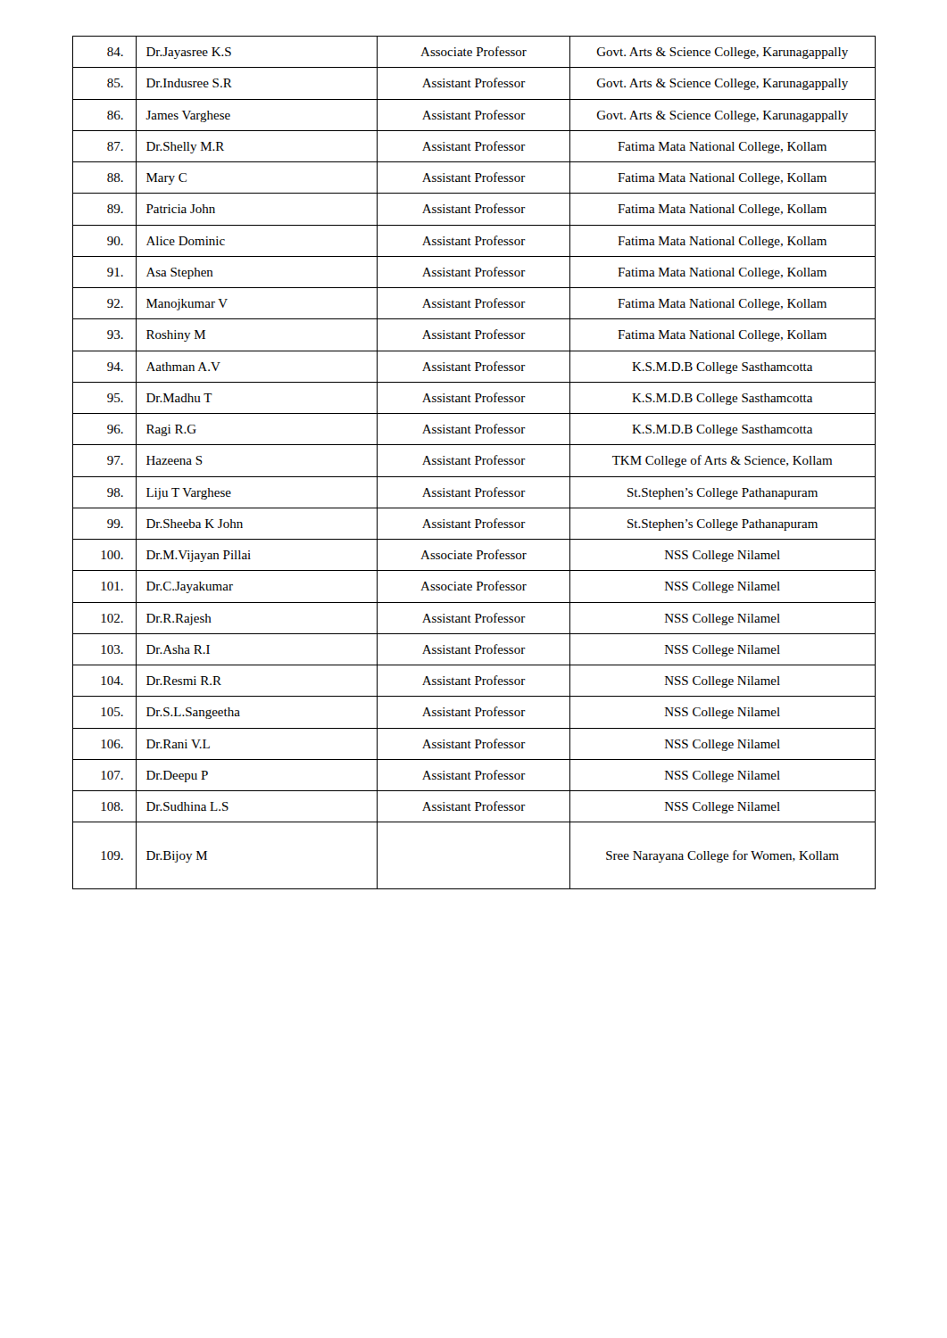| 84. | Dr.Jayasree K.S | Associate Professor | Govt. Arts & Science College, Karunagappally |
| 85. | Dr.Indusree S.R | Assistant Professor | Govt. Arts & Science College, Karunagappally |
| 86. | James Varghese | Assistant Professor | Govt. Arts & Science College, Karunagappally |
| 87. | Dr.Shelly M.R | Assistant Professor | Fatima Mata National College, Kollam |
| 88. | Mary C | Assistant Professor | Fatima Mata National College, Kollam |
| 89. | Patricia John | Assistant Professor | Fatima Mata National College, Kollam |
| 90. | Alice Dominic | Assistant Professor | Fatima Mata National College, Kollam |
| 91. | Asa Stephen | Assistant Professor | Fatima Mata National College, Kollam |
| 92. | Manojkumar V | Assistant Professor | Fatima Mata National College, Kollam |
| 93. | Roshiny M | Assistant Professor | Fatima Mata National College, Kollam |
| 94. | Aathman A.V | Assistant Professor | K.S.M.D.B College Sasthamcotta |
| 95. | Dr.Madhu T | Assistant Professor | K.S.M.D.B College Sasthamcotta |
| 96. | Ragi R.G | Assistant Professor | K.S.M.D.B College Sasthamcotta |
| 97. | Hazeena S | Assistant Professor | TKM College of Arts & Science, Kollam |
| 98. | Liju T Varghese | Assistant Professor | St.Stephen’s College Pathanapuram |
| 99. | Dr.Sheeba K John | Assistant Professor | St.Stephen’s College Pathanapuram |
| 100. | Dr.M.Vijayan Pillai | Associate Professor | NSS College Nilamel |
| 101. | Dr.C.Jayakumar | Associate Professor | NSS College Nilamel |
| 102. | Dr.R.Rajesh | Assistant Professor | NSS College Nilamel |
| 103. | Dr.Asha R.I | Assistant Professor | NSS College Nilamel |
| 104. | Dr.Resmi R.R | Assistant Professor | NSS College Nilamel |
| 105. | Dr.S.L.Sangeetha | Assistant Professor | NSS College Nilamel |
| 106. | Dr.Rani V.L | Assistant Professor | NSS College Nilamel |
| 107. | Dr.Deepu P | Assistant Professor | NSS College Nilamel |
| 108. | Dr.Sudhina L.S | Assistant Professor | NSS College Nilamel |
| 109. | Dr.Bijoy M | | Sree Narayana College for Women, Kollam |